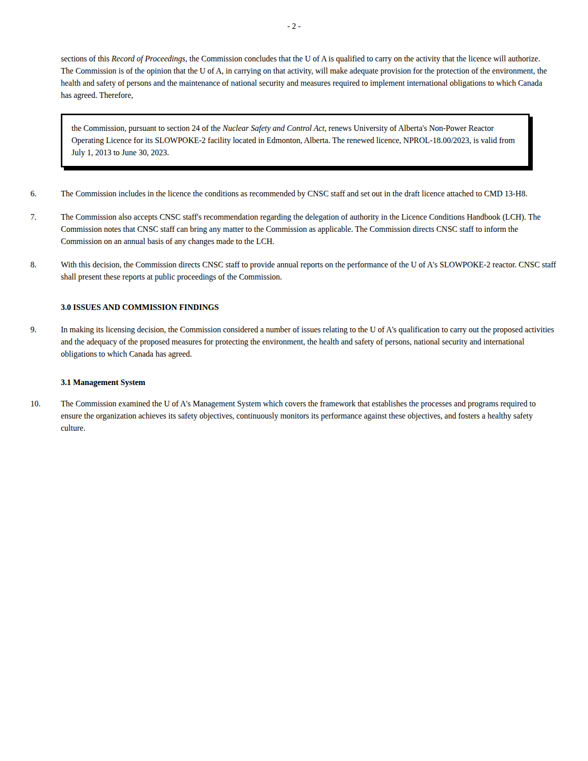- 2 -
sections of this Record of Proceedings, the Commission concludes that the U of A is qualified to carry on the activity that the licence will authorize. The Commission is of the opinion that the U of A, in carrying on that activity, will make adequate provision for the protection of the environment, the health and safety of persons and the maintenance of national security and measures required to implement international obligations to which Canada has agreed. Therefore,
the Commission, pursuant to section 24 of the Nuclear Safety and Control Act, renews University of Alberta's Non-Power Reactor Operating Licence for its SLOWPOKE-2 facility located in Edmonton, Alberta. The renewed licence, NPROL-18.00/2023, is valid from July 1, 2013 to June 30, 2023.
6.
The Commission includes in the licence the conditions as recommended by CNSC staff and set out in the draft licence attached to CMD 13-H8.
7.
The Commission also accepts CNSC staff's recommendation regarding the delegation of authority in the Licence Conditions Handbook (LCH). The Commission notes that CNSC staff can bring any matter to the Commission as applicable. The Commission directs CNSC staff to inform the Commission on an annual basis of any changes made to the LCH.
8.
With this decision, the Commission directs CNSC staff to provide annual reports on the performance of the U of A's SLOWPOKE-2 reactor. CNSC staff shall present these reports at public proceedings of the Commission.
3.0 ISSUES AND COMMISSION FINDINGS
9.
In making its licensing decision, the Commission considered a number of issues relating to the U of A's qualification to carry out the proposed activities and the adequacy of the proposed measures for protecting the environment, the health and safety of persons, national security and international obligations to which Canada has agreed.
3.1 Management System
10.
The Commission examined the U of A's Management System which covers the framework that establishes the processes and programs required to ensure the organization achieves its safety objectives, continuously monitors its performance against these objectives, and fosters a healthy safety culture.